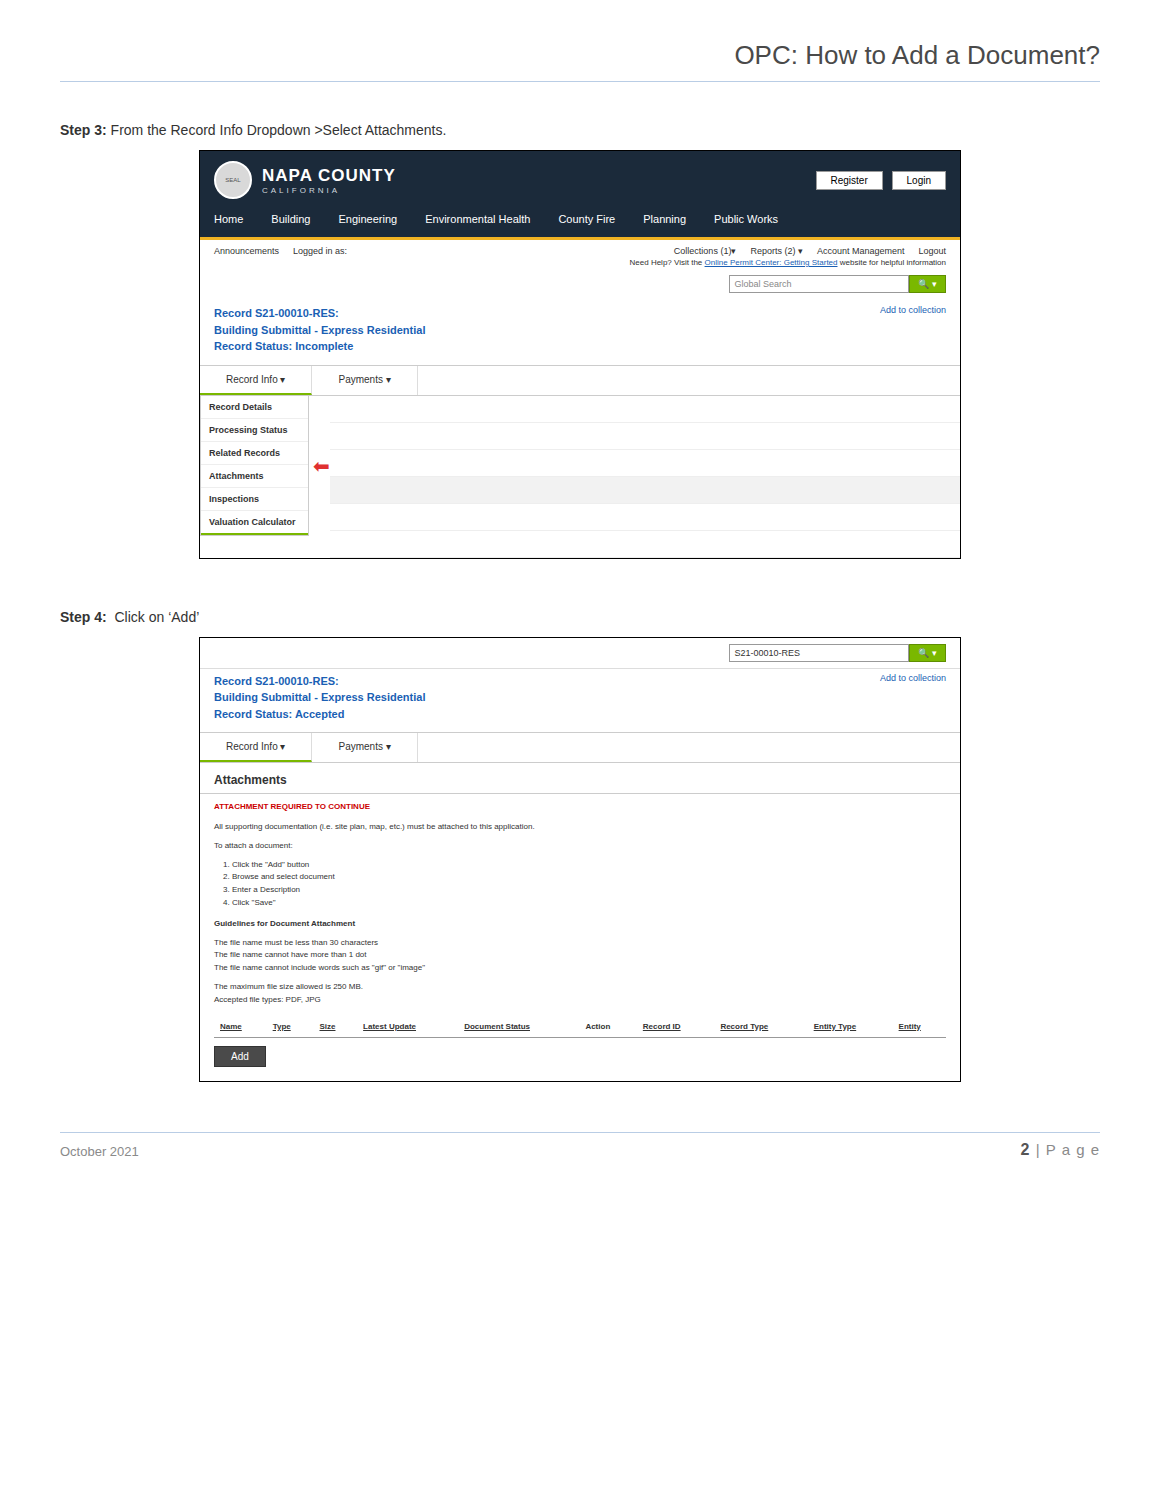OPC: How to Add a Document?
Step 3: From the Record Info Dropdown >Select Attachments.
SEAL
NAPA COUNTY
CALIFORNIA
Register Login
Home Building Engineering Environmental Health County Fire Planning Public Works
Announcements Logged in as:
Collections (1)▾ Reports (2) ▾ Account Management Logout
Need Help? Visit the Online Permit Center: Getting Started website for helpful information
Global Search
🔍 ▾
Record S21-00010-RES:
Building Submittal - Express Residential
Record Status: Incomplete
Add to collection
Record Info ▾
Payments ▾
Record Details
Processing Status
Related Records
Attachments
Inspections
Valuation Calculator
⬅
Step 4: Click on ‘Add’
S21-00010-RES
🔍 ▾
Record S21-00010-RES:
Building Submittal - Express Residential
Record Status: Accepted
Add to collection
Record Info ▾
Payments ▾
Attachments
ATTACHMENT REQUIRED TO CONTINUE
All supporting documentation (i.e. site plan, map, etc.) must be attached to this application.
To attach a document:
Click the "Add" button
Browse and select document
Enter a Description
Click "Save"
Guidelines for Document Attachment
The file name must be less than 30 characters
The file name cannot have more than 1 dot
The file name cannot include words such as "gif" or "image"
The maximum file size allowed is 250 MB.
Accepted file types: PDF, JPG
| Name | Type | Size | Latest Update | Document Status | Action | Record ID | Record Type | Entity Type | Entity |
| --- | --- | --- | --- | --- | --- | --- | --- | --- | --- |
Add
October 2021
2 | P a g e